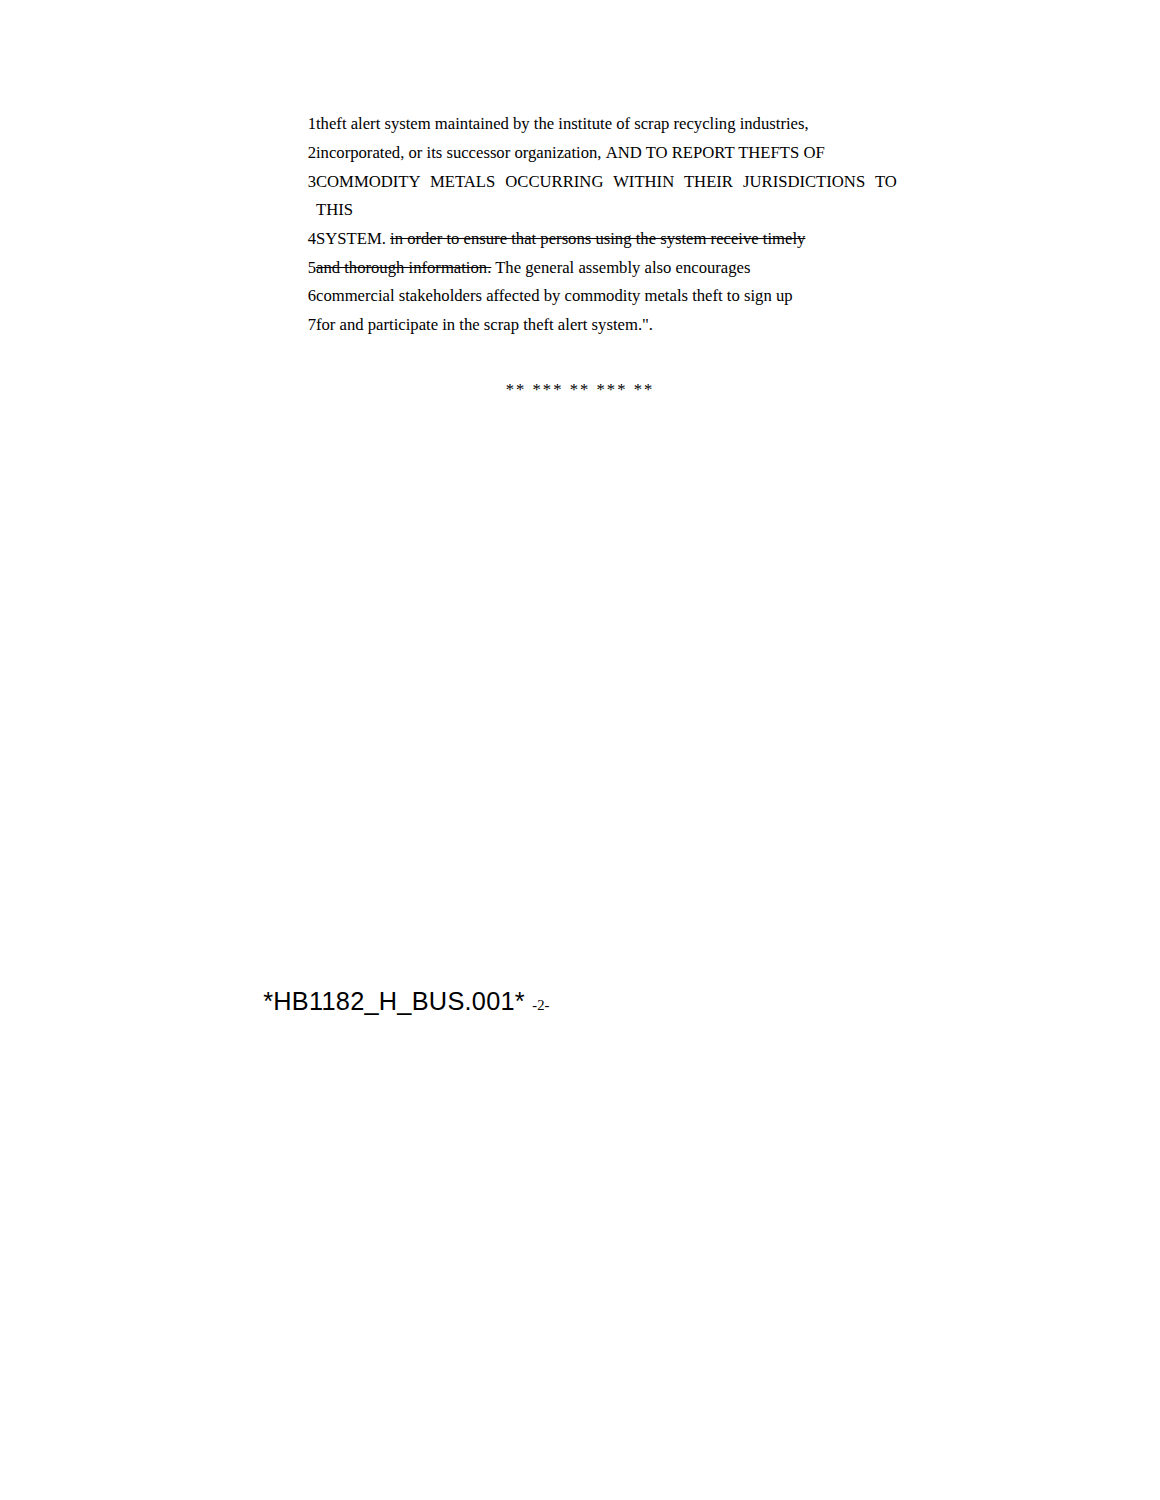| 1 | theft alert system maintained by the institute of scrap recycling industries, |
| 2 | incorporated, or its successor organization, AND TO REPORT THEFTS OF |
| 3 | COMMODITY METALS OCCURRING WITHIN THEIR JURISDICTIONS TO THIS |
| 4 | SYSTEM. in order to ensure that persons using the system receive timely |
| 5 | and thorough information. The general assembly also encourages |
| 6 | commercial stakeholders affected by commodity metals theft to sign up |
| 7 | for and participate in the scrap theft alert system.". |
** *** ** *** **
*HB1182_H_BUS.001* -2-